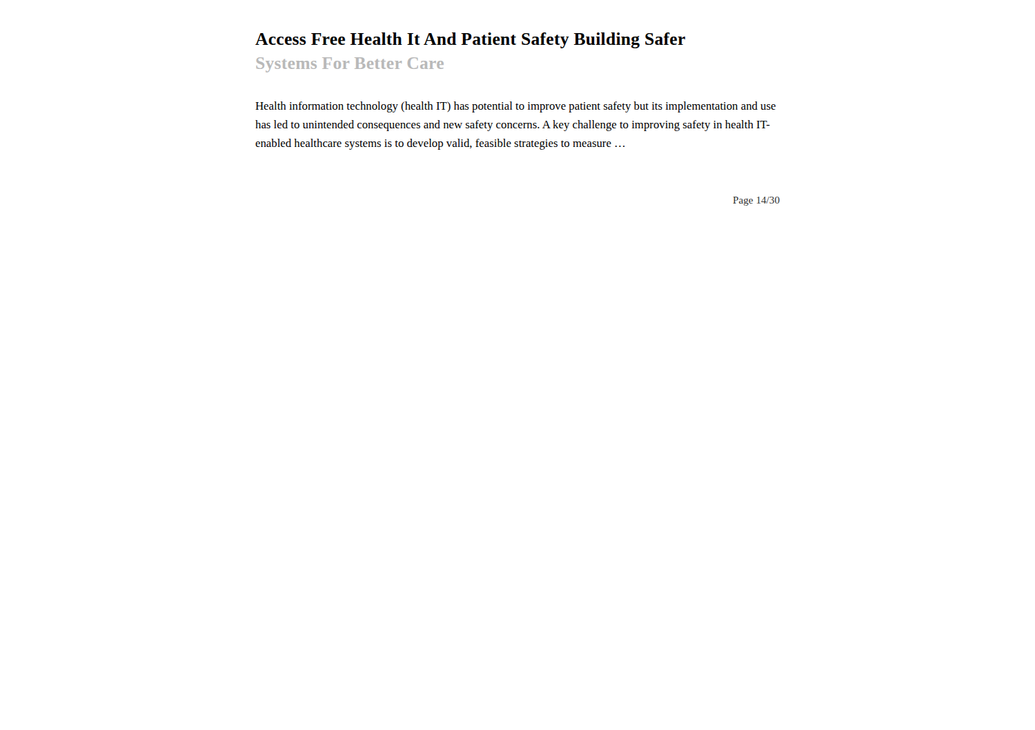Access Free Health It And Patient Safety Building Safer Systems For Better Care
Health information technology (health IT) has potential to improve patient safety but its implementation and use has led to unintended consequences and new safety concerns. A key challenge to improving safety in health IT-enabled healthcare systems is to develop valid, feasible strategies to measure …
Page 14/30